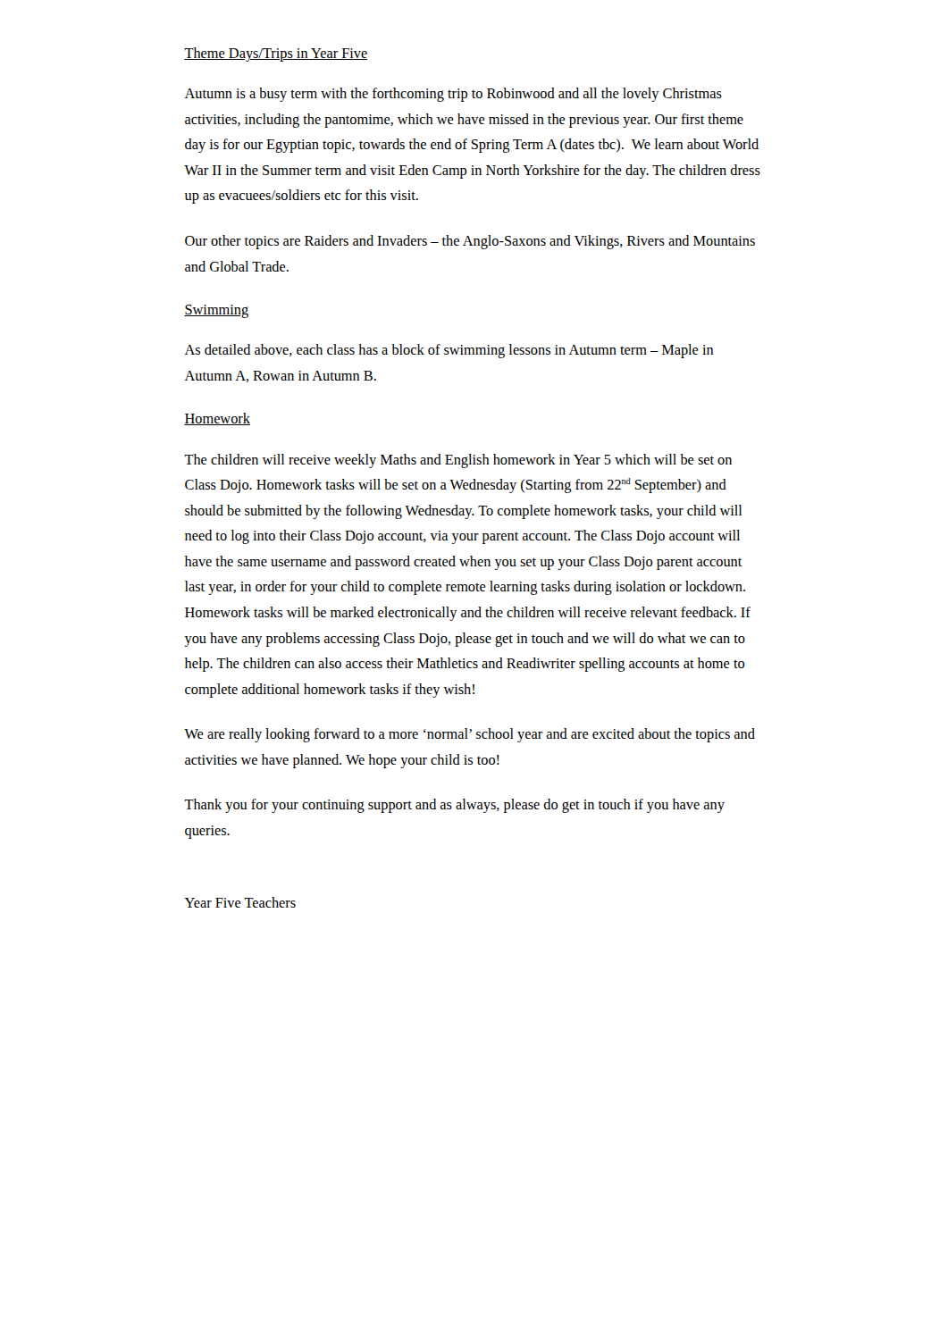Theme Days/Trips in Year Five
Autumn is a busy term with the forthcoming trip to Robinwood and all the lovely Christmas activities, including the pantomime, which we have missed in the previous year. Our first theme day is for our Egyptian topic, towards the end of Spring Term A (dates tbc). We learn about World War II in the Summer term and visit Eden Camp in North Yorkshire for the day. The children dress up as evacuees/soldiers etc for this visit.
Our other topics are Raiders and Invaders – the Anglo-Saxons and Vikings, Rivers and Mountains and Global Trade.
Swimming
As detailed above, each class has a block of swimming lessons in Autumn term – Maple in Autumn A, Rowan in Autumn B.
Homework
The children will receive weekly Maths and English homework in Year 5 which will be set on Class Dojo. Homework tasks will be set on a Wednesday (Starting from 22nd September) and should be submitted by the following Wednesday. To complete homework tasks, your child will need to log into their Class Dojo account, via your parent account. The Class Dojo account will have the same username and password created when you set up your Class Dojo parent account last year, in order for your child to complete remote learning tasks during isolation or lockdown. Homework tasks will be marked electronically and the children will receive relevant feedback. If you have any problems accessing Class Dojo, please get in touch and we will do what we can to help. The children can also access their Mathletics and Readiwriter spelling accounts at home to complete additional homework tasks if they wish!
We are really looking forward to a more ‘normal’ school year and are excited about the topics and activities we have planned. We hope your child is too!
Thank you for your continuing support and as always, please do get in touch if you have any queries.
Year Five Teachers